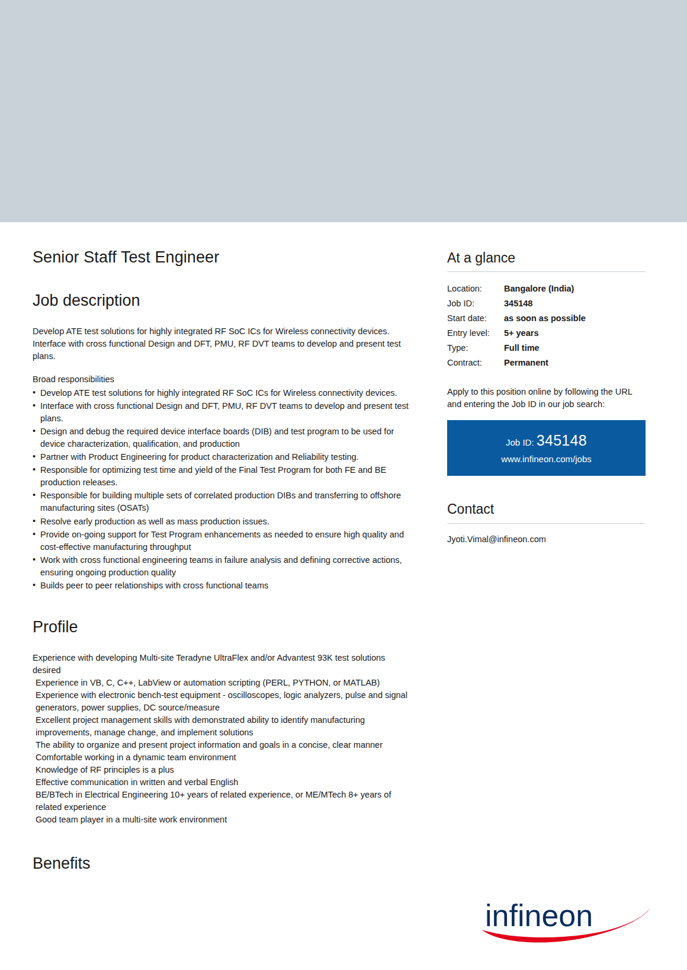Senior Staff Test Engineer
Job description
Develop ATE test solutions for highly integrated RF SoC ICs for Wireless connectivity devices. Interface with cross functional Design and DFT, PMU, RF DVT teams to develop and present test plans.
Broad responsibilities
Develop ATE test solutions for highly integrated RF SoC ICs for Wireless connectivity devices.
Interface with cross functional Design and DFT, PMU, RF DVT teams to develop and present test plans.
Design and debug the required device interface boards (DIB) and test program to be used for device characterization, qualification, and production
Partner with Product Engineering for product characterization and Reliability testing.
Responsible for optimizing test time and yield of the Final Test Program for both FE and BE production releases.
Responsible for building multiple sets of correlated production DIBs and transferring to offshore manufacturing sites (OSATs)
Resolve early production as well as mass production issues.
Provide on-going support for Test Program enhancements as needed to ensure high quality and cost-effective manufacturing throughput
Work with cross functional engineering teams in failure analysis and defining corrective actions, ensuring ongoing production quality
Builds peer to peer relationships with cross functional teams
Profile
Experience with developing Multi-site Teradyne UltraFlex and/or Advantest 93K test solutions desired
Experience in VB, C, C++, LabView or automation scripting (PERL, PYTHON, or MATLAB)
Experience with electronic bench-test equipment - oscilloscopes, logic analyzers, pulse and signal generators, power supplies, DC source/measure
Excellent project management skills with demonstrated ability to identify manufacturing improvements, manage change, and implement solutions
The ability to organize and present project information and goals in a concise, clear manner
Comfortable working in a dynamic team environment
Knowledge of RF principles is a plus
Effective communication in written and verbal English
BE/BTech in Electrical Engineering 10+ years of related experience, or ME/MTech 8+ years of related experience
Good team player in a multi-site work environment
Benefits
At a glance
| Location: | Bangalore (India) |
| Job ID: | 345148 |
| Start date: | as soon as possible |
| Entry level: | 5+ years |
| Type: | Full time |
| Contract: | Permanent |
Apply to this position online by following the URL and entering the Job ID in our job search:
Job ID: 345148
www.infineon.com/jobs
Contact
Jyoti.Vimal@infineon.com
infineon